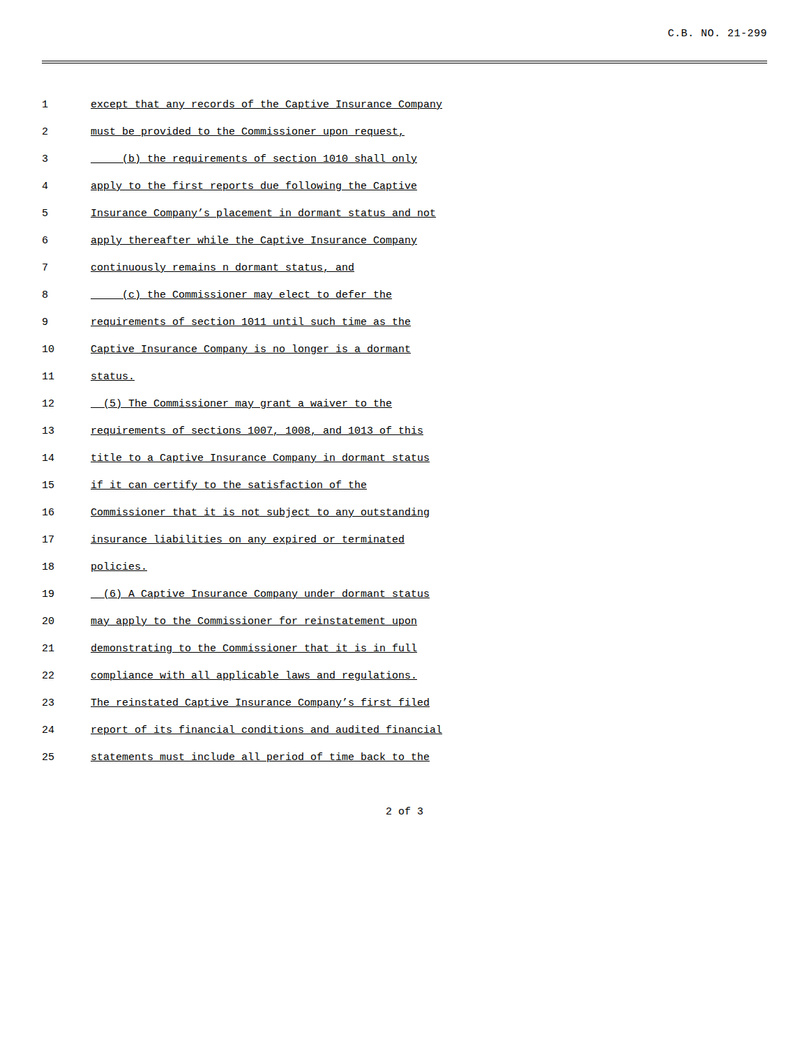C.B. NO. 21-299
| 1 | except that any records of the Captive Insurance Company |
| 2 | must be provided to the Commissioner upon request, |
| 3 | (b) the requirements of section 1010 shall only |
| 4 | apply to the first reports due following the Captive |
| 5 | Insurance Company’s placement in dormant status and not |
| 6 | apply thereafter while the Captive Insurance Company |
| 7 | continuously remains n dormant status, and |
| 8 | (c) the Commissioner may elect to defer the |
| 9 | requirements of section 1011 until such time as the |
| 10 | Captive Insurance Company is no longer is a dormant |
| 11 | status. |
| 12 | (5) The Commissioner may grant a waiver to the |
| 13 | requirements of sections 1007, 1008, and 1013 of this |
| 14 | title to a Captive Insurance Company in dormant status |
| 15 | if it can certify to the satisfaction of the |
| 16 | Commissioner that it is not subject to any outstanding |
| 17 | insurance liabilities on any expired or terminated |
| 18 | policies. |
| 19 | (6) A Captive Insurance Company under dormant status |
| 20 | may apply to the Commissioner for reinstatement upon |
| 21 | demonstrating to the Commissioner that it is in full |
| 22 | compliance with all applicable laws and regulations. |
| 23 | The reinstated Captive Insurance Company’s first filed |
| 24 | report of its financial conditions and audited financial |
| 25 | statements must include all period of time back to the |
2 of 3